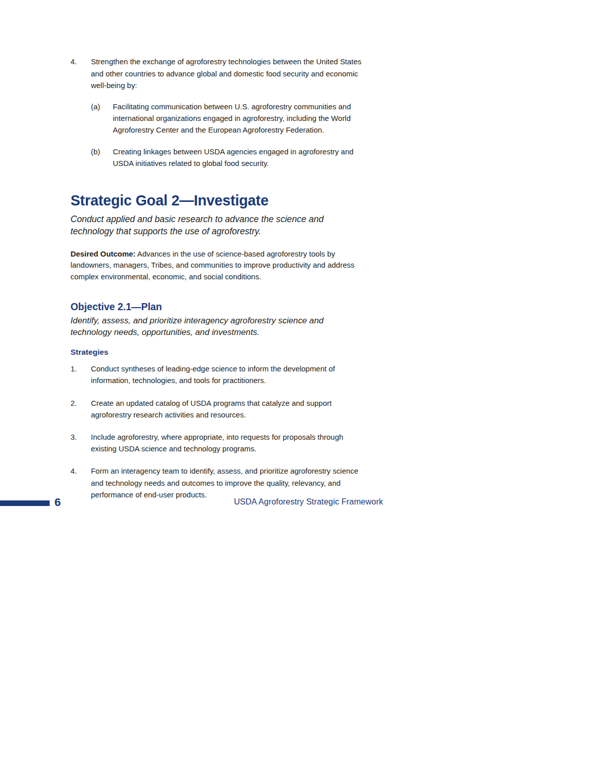4. Strengthen the exchange of agroforestry technologies between the United States and other countries to advance global and domestic food security and economic well-being by:
(a) Facilitating communication between U.S. agroforestry communities and international organizations engaged in agroforestry, including the World Agroforestry Center and the European Agroforestry Federation.
(b) Creating linkages between USDA agencies engaged in agroforestry and USDA initiatives related to global food security.
Strategic Goal 2—Investigate
Conduct applied and basic research to advance the science and technology that supports the use of agroforestry.
Desired Outcome: Advances in the use of science-based agroforestry tools by landowners, managers, Tribes, and communities to improve productivity and address complex environmental, economic, and social conditions.
Objective 2.1—Plan
Identify, assess, and prioritize interagency agroforestry science and technology needs, opportunities, and investments.
Strategies
1. Conduct syntheses of leading-edge science to inform the development of information, technologies, and tools for practitioners.
2. Create an updated catalog of USDA programs that catalyze and support agroforestry research activities and resources.
3. Include agroforestry, where appropriate, into requests for proposals through existing USDA science and technology programs.
4. Form an interagency team to identify, assess, and prioritize agroforestry science and technology needs and outcomes to improve the quality, relevancy, and performance of end-user products.
6
USDA Agroforestry Strategic Framework